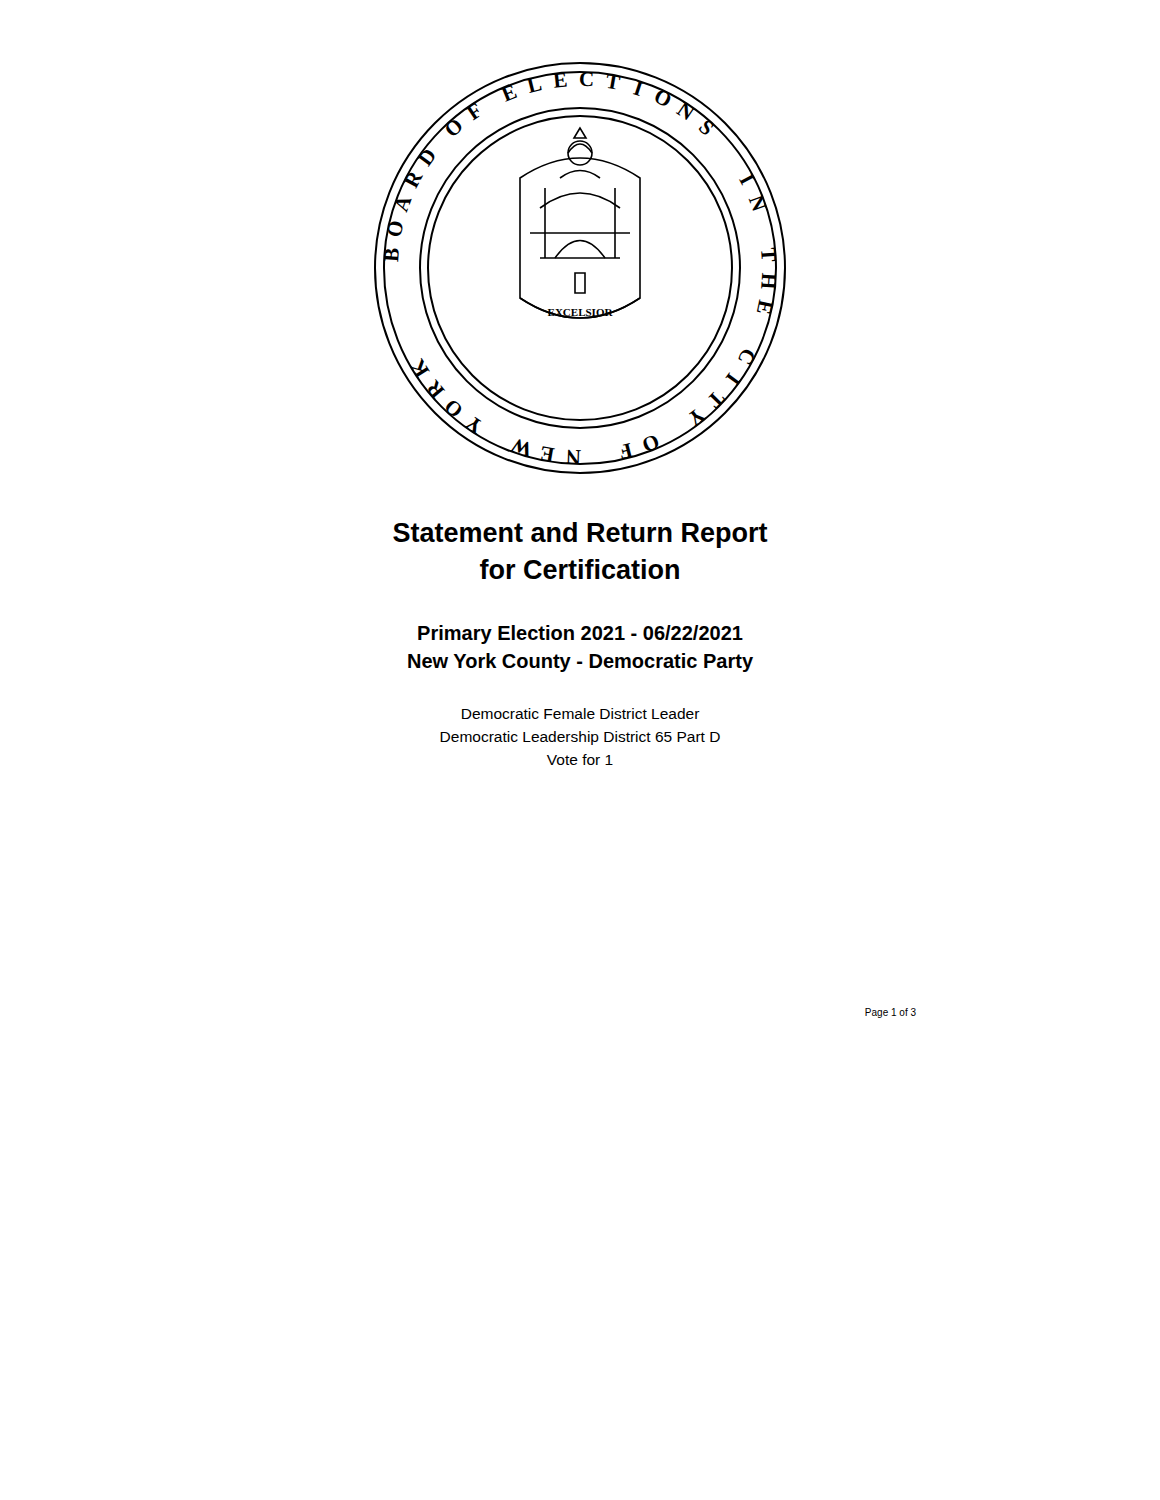Statement and Return Report
for Certification
Primary Election 2021 - 06/22/2021
New York County - Democratic Party
Democratic Female District Leader
Democratic Leadership District 65 Part D
Vote for 1
Page 1 of 3